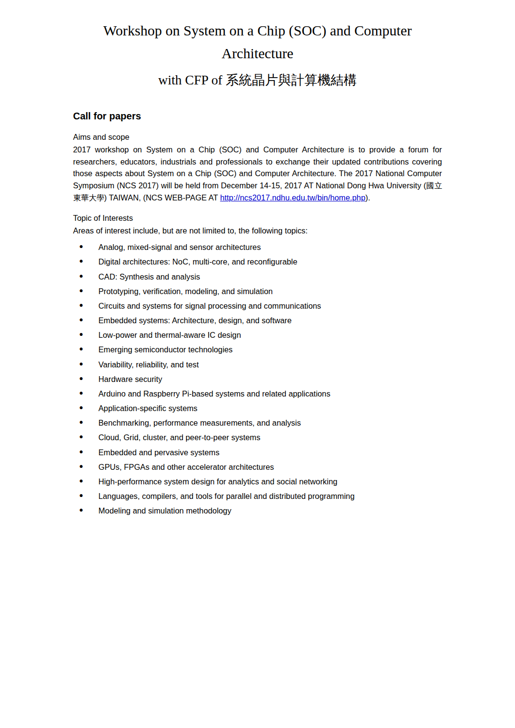Workshop on System on a Chip (SOC) and Computer Architecture with CFP of 系統晶片與計算機結構
Call for papers
Aims and scope
2017 workshop on System on a Chip (SOC) and Computer Architecture is to provide a forum for researchers, educators, industrials and professionals to exchange their updated contributions covering those aspects about System on a Chip (SOC) and Computer Architecture. The 2017 National Computer Symposium (NCS 2017) will be held from December 14-15, 2017 AT National Dong Hwa University (國立東華大學) TAIWAN, (NCS WEB-PAGE AT http://ncs2017.ndhu.edu.tw/bin/home.php).
Topic of Interests
Areas of interest include, but are not limited to, the following topics:
Analog, mixed-signal and sensor architectures
Digital architectures: NoC, multi-core, and reconfigurable
CAD: Synthesis and analysis
Prototyping, verification, modeling, and simulation
Circuits and systems for signal processing and communications
Embedded systems: Architecture, design, and software
Low-power and thermal-aware IC design
Emerging semiconductor technologies
Variability, reliability, and test
Hardware security
Arduino and Raspberry Pi-based systems and related applications
Application-specific systems
Benchmarking, performance measurements, and analysis
Cloud, Grid, cluster, and peer-to-peer systems
Embedded and pervasive systems
GPUs, FPGAs and other accelerator architectures
High-performance system design for analytics and social networking
Languages, compilers, and tools for parallel and distributed programming
Modeling and simulation methodology